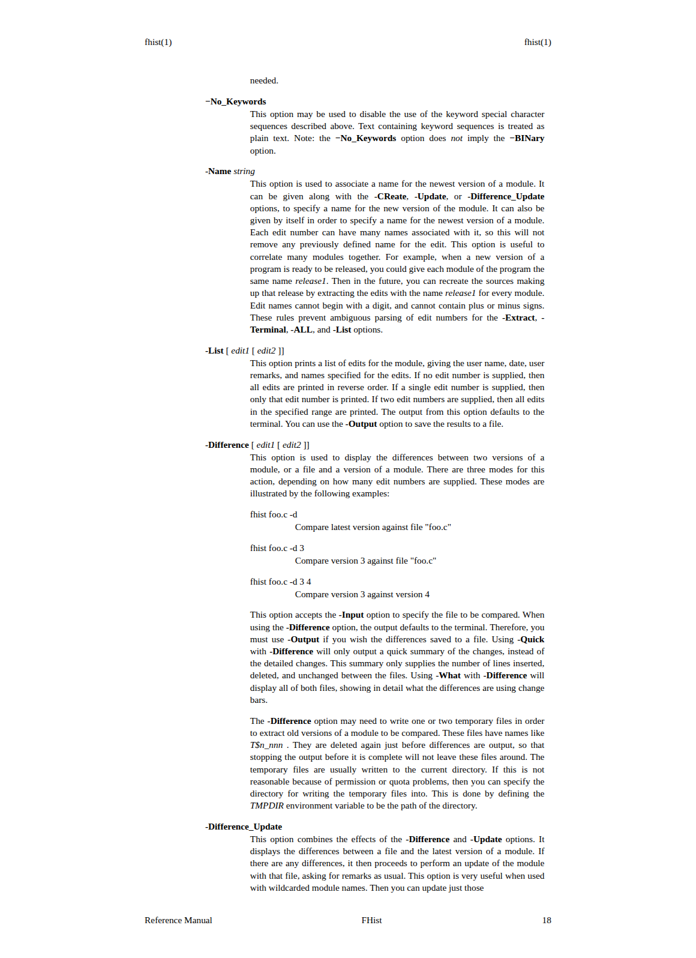fhist(1) fhist(1)
needed.
−No_Keywords
This option may be used to disable the use of the keyword special character sequences described above. Text containing keyword sequences is treated as plain text. Note: the −No_Keywords option does not imply the −BINary option.
-Name string
This option is used to associate a name for the newest version of a module. It can be given along with the -CReate, -Update, or -Difference_Update options, to specify a name for the new version of the module. It can also be given by itself in order to specify a name for the newest version of a module. Each edit number can have many names associated with it, so this will not remove any previously defined name for the edit. This option is useful to correlate many modules together. For example, when a new version of a program is ready to be released, you could give each module of the program the same name release1. Then in the future, you can recreate the sources making up that release by extracting the edits with the name release1 for every module. Edit names cannot begin with a digit, and cannot contain plus or minus signs. These rules prevent ambiguous parsing of edit numbers for the -Extract, -Terminal, -ALL, and -List options.
-List [ edit1 [ edit2 ]]
This option prints a list of edits for the module, giving the user name, date, user remarks, and names specified for the edits. If no edit number is supplied, then all edits are printed in reverse order. If a single edit number is supplied, then only that edit number is printed. If two edit numbers are supplied, then all edits in the specified range are printed. The output from this option defaults to the terminal. You can use the -Output option to save the results to a file.
-Difference [ edit1 [ edit2 ]]
This option is used to display the differences between two versions of a module, or a file and a version of a module. There are three modes for this action, depending on how many edit numbers are supplied. These modes are illustrated by the following examples:
fhist foo.c -d
Compare latest version against file "foo.c"
fhist foo.c -d 3
Compare version 3 against file "foo.c"
fhist foo.c -d 3 4
Compare version 3 against version 4
This option accepts the -Input option to specify the file to be compared. When using the -Difference option, the output defaults to the terminal. Therefore, you must use -Output if you wish the differences saved to a file. Using -Quick with -Difference will only output a quick summary of the changes, instead of the detailed changes. This summary only supplies the number of lines inserted, deleted, and unchanged between the files. Using -What with -Difference will display all of both files, showing in detail what the differences are using change bars.
The -Difference option may need to write one or two temporary files in order to extract old versions of a module to be compared. These files have names like T$n_nnn . They are deleted again just before differences are output, so that stopping the output before it is complete will not leave these files around. The temporary files are usually written to the current directory. If this is not reasonable because of permission or quota problems, then you can specify the directory for writing the temporary files into. This is done by defining the TMPDIR environment variable to be the path of the directory.
-Difference_Update
This option combines the effects of the -Difference and -Update options. It displays the differences between a file and the latest version of a module. If there are any differences, it then proceeds to perform an update of the module with that file, asking for remarks as usual. This option is very useful when used with wildcarded module names. Then you can update just those
Reference Manual FHist 18